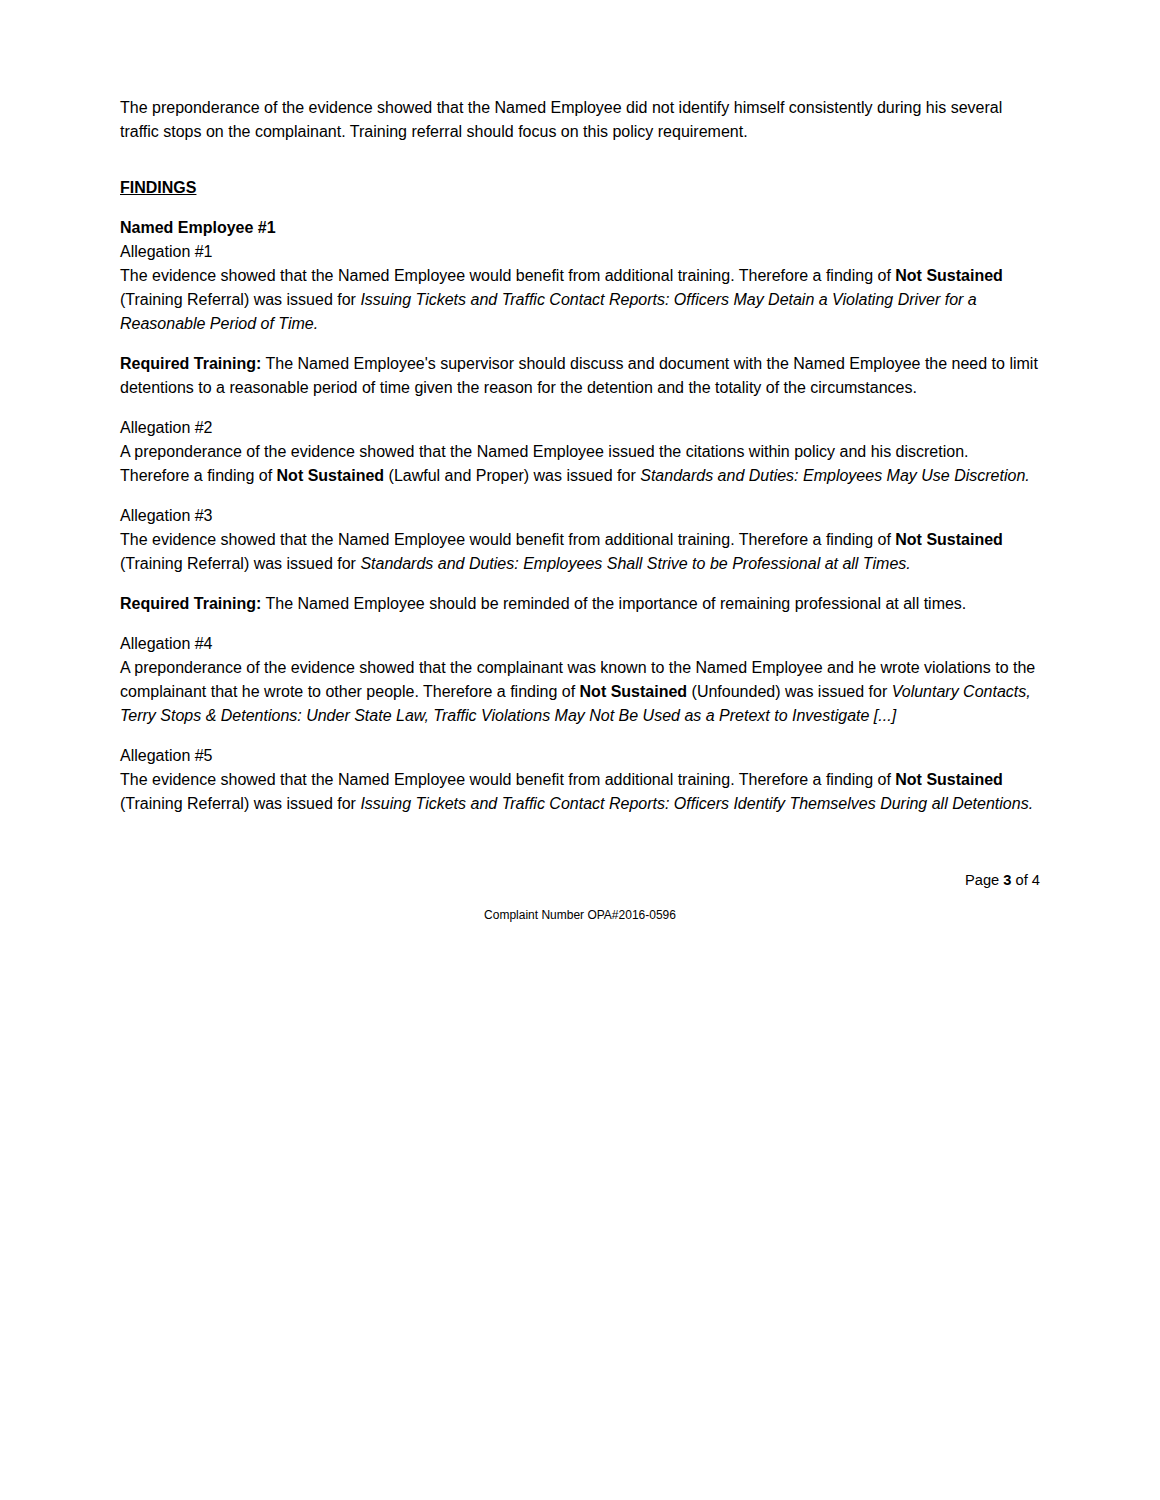The preponderance of the evidence showed that the Named Employee did not identify himself consistently during his several traffic stops on the complainant. Training referral should focus on this policy requirement.
FINDINGS
Named Employee #1
Allegation #1
The evidence showed that the Named Employee would benefit from additional training. Therefore a finding of Not Sustained (Training Referral) was issued for Issuing Tickets and Traffic Contact Reports: Officers May Detain a Violating Driver for a Reasonable Period of Time.
Required Training: The Named Employee's supervisor should discuss and document with the Named Employee the need to limit detentions to a reasonable period of time given the reason for the detention and the totality of the circumstances.
Allegation #2
A preponderance of the evidence showed that the Named Employee issued the citations within policy and his discretion. Therefore a finding of Not Sustained (Lawful and Proper) was issued for Standards and Duties: Employees May Use Discretion.
Allegation #3
The evidence showed that the Named Employee would benefit from additional training. Therefore a finding of Not Sustained (Training Referral) was issued for Standards and Duties: Employees Shall Strive to be Professional at all Times.
Required Training: The Named Employee should be reminded of the importance of remaining professional at all times.
Allegation #4
A preponderance of the evidence showed that the complainant was known to the Named Employee and he wrote violations to the complainant that he wrote to other people. Therefore a finding of Not Sustained (Unfounded) was issued for Voluntary Contacts, Terry Stops & Detentions: Under State Law, Traffic Violations May Not Be Used as a Pretext to Investigate [...]
Allegation #5
The evidence showed that the Named Employee would benefit from additional training. Therefore a finding of Not Sustained (Training Referral) was issued for Issuing Tickets and Traffic Contact Reports: Officers Identify Themselves During all Detentions.
Page 3 of 4
Complaint Number OPA#2016-0596